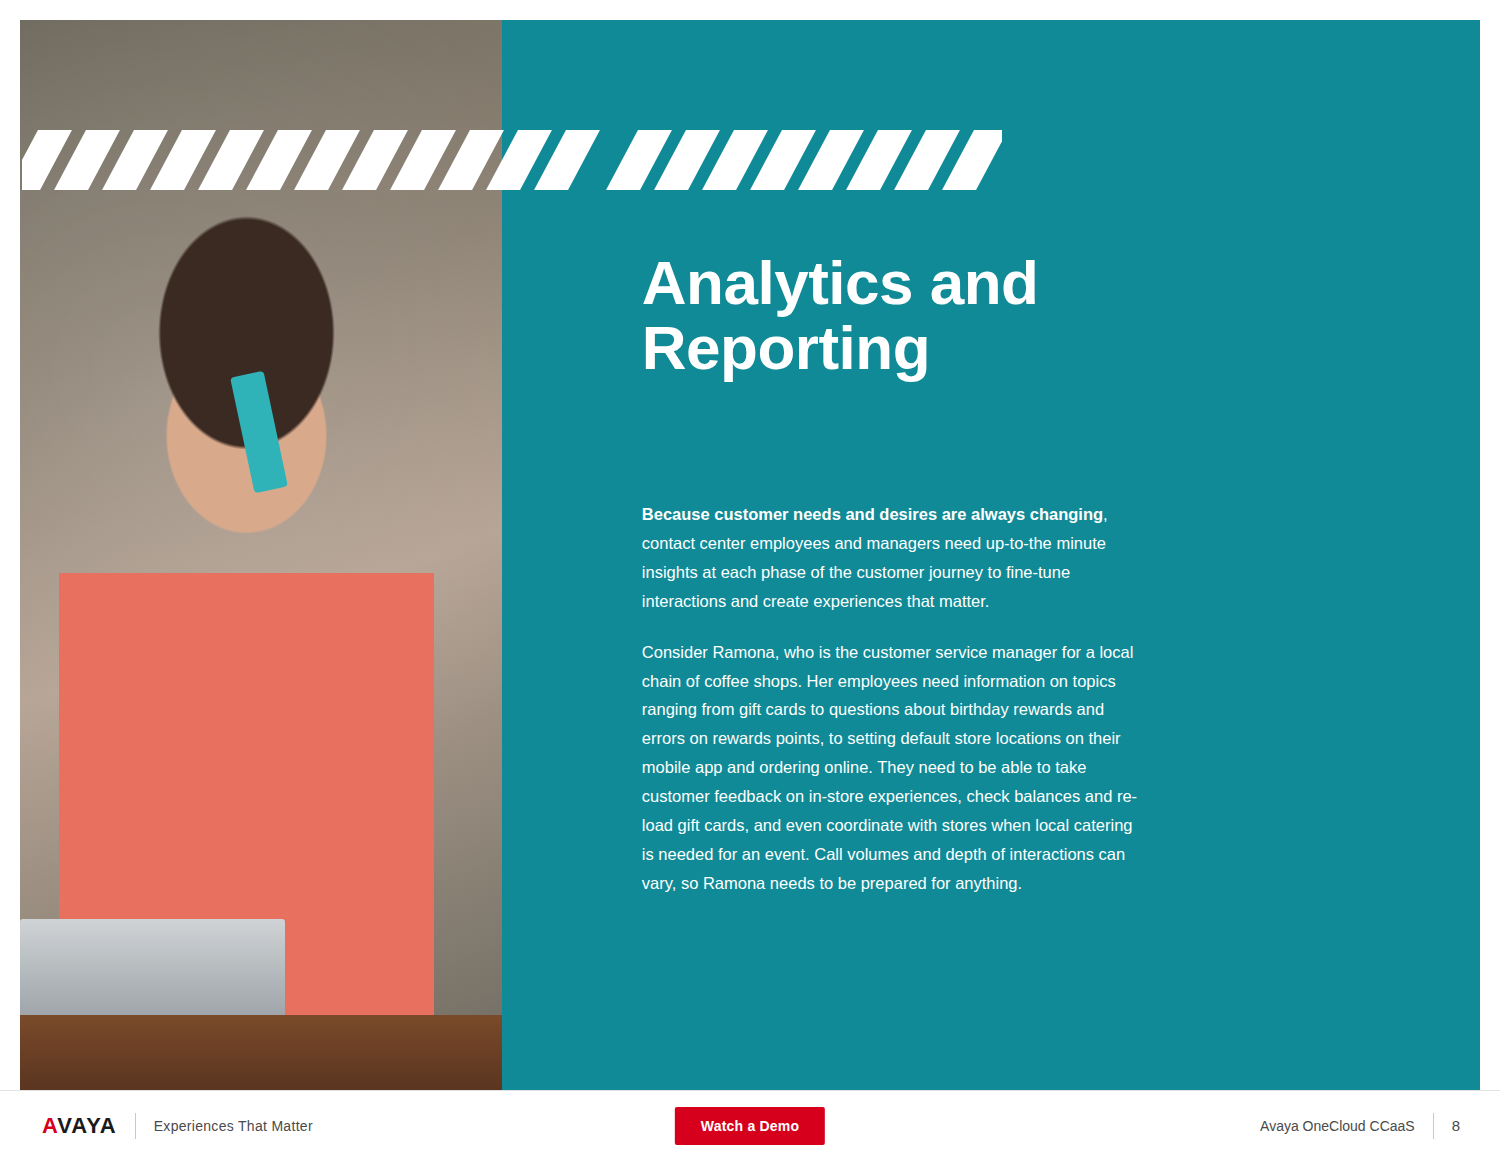Analytics and
Reporting
Because customer needs and desires are always changing, contact center employees and managers need up-to-the minute insights at each phase of the customer journey to fine-tune interactions and create experiences that matter.
Consider Ramona, who is the customer service manager for a local chain of coffee shops. Her employees need information on topics ranging from gift cards to questions about birthday rewards and errors on rewards points, to setting default store locations on their mobile app and ordering online. They need to be able to take customer feedback on in-store experiences, check balances and re-load gift cards, and even coordinate with stores when local catering is needed for an event. Call volumes and depth of interactions can vary, so Ramona needs to be prepared for anything.
AVAYA
Experiences That Matter
Watch a Demo
Avaya OneCloud CCaaS
8